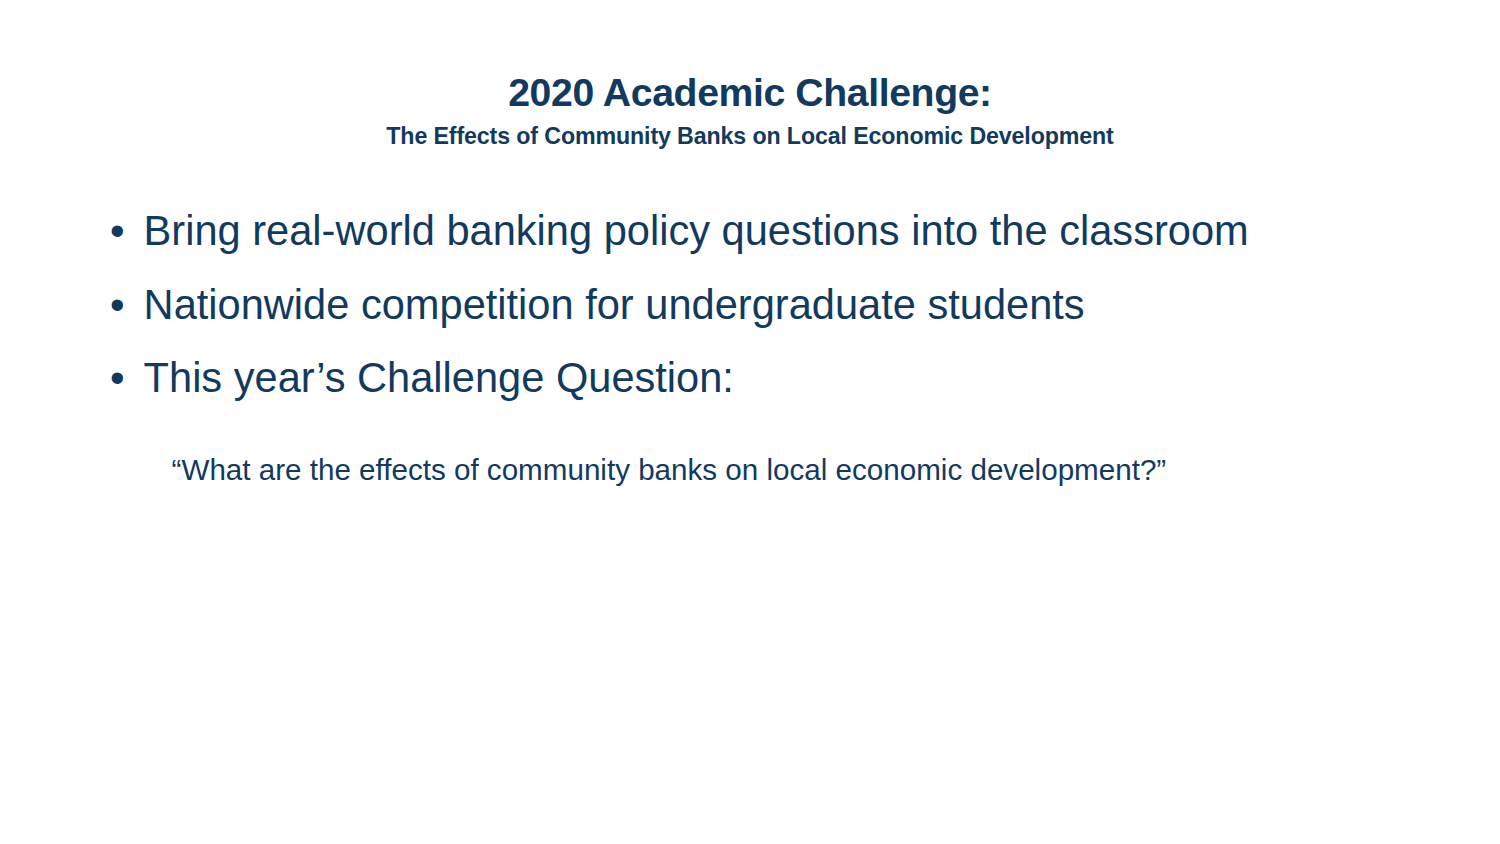2020 Academic Challenge:
The Effects of Community Banks on Local Economic Development
Bring real-world banking policy questions into the classroom
Nationwide competition for undergraduate students
This year’s Challenge Question:
“What are the effects of community banks on local economic development?”